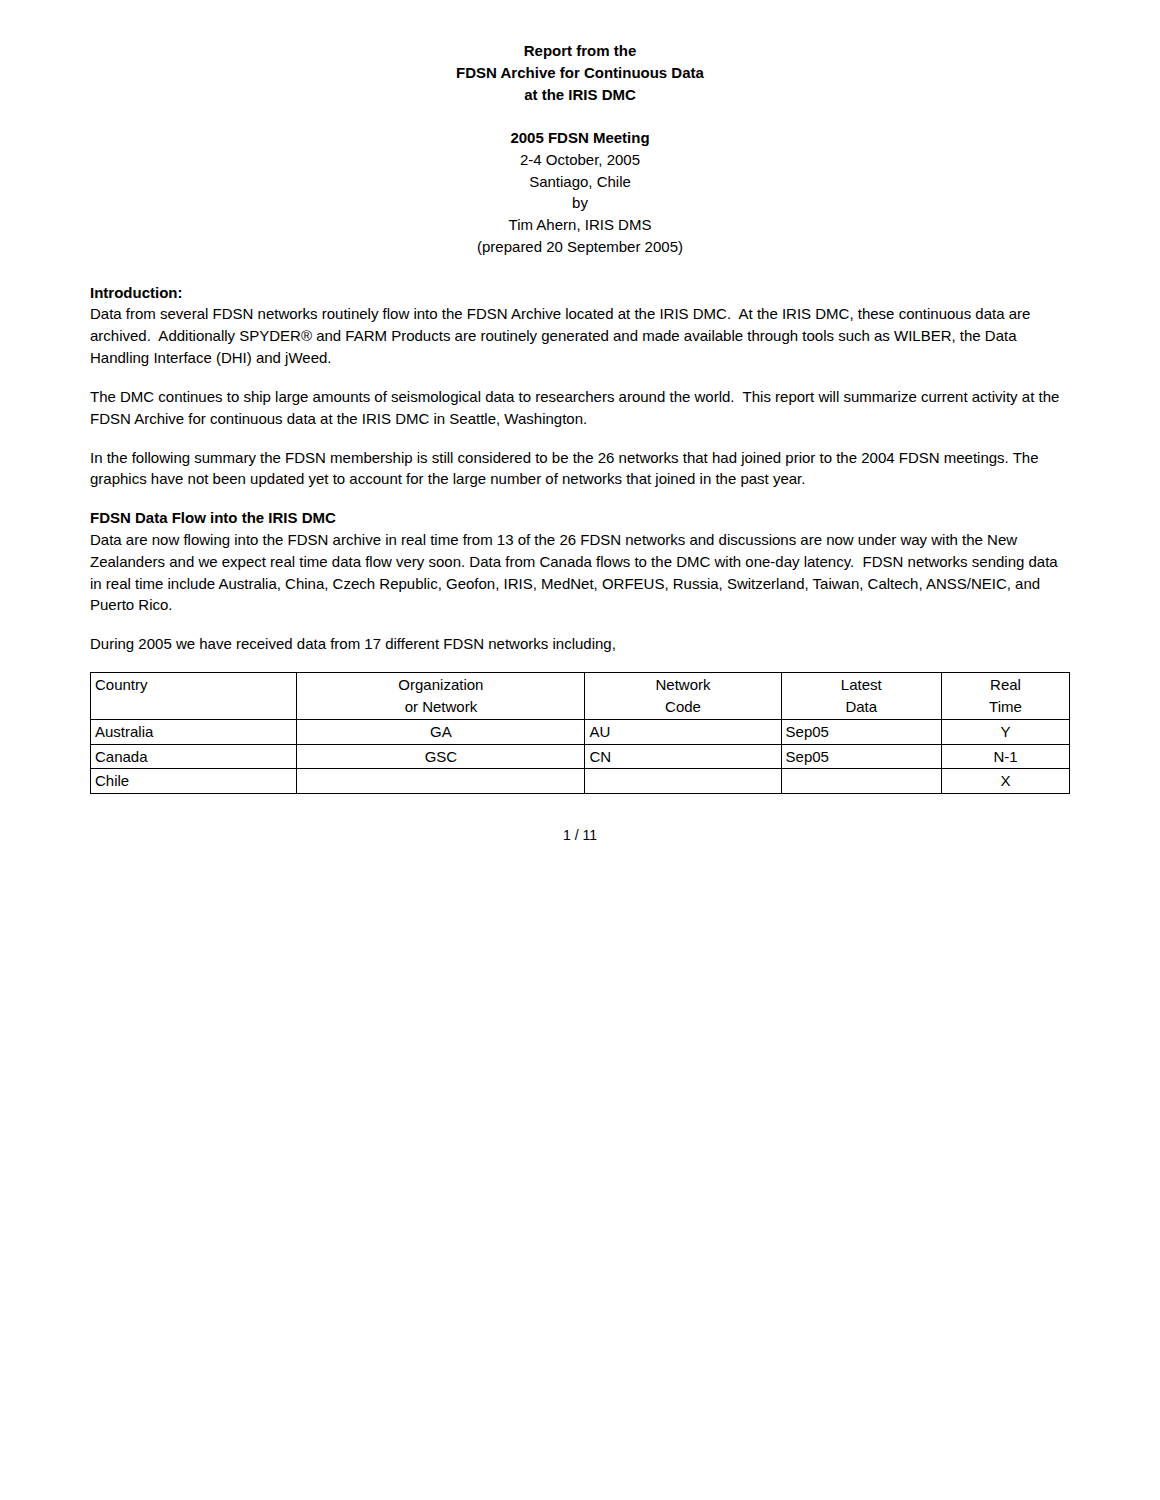Report from the
FDSN Archive for Continuous Data
at the IRIS DMC
2005 FDSN Meeting
2-4 October, 2005
Santiago, Chile
by
Tim Ahern, IRIS DMS
(prepared 20 September 2005)
Introduction:
Data from several FDSN networks routinely flow into the FDSN Archive located at the IRIS DMC. At the IRIS DMC, these continuous data are archived. Additionally SPYDER® and FARM Products are routinely generated and made available through tools such as WILBER, the Data Handling Interface (DHI) and jWeed.
The DMC continues to ship large amounts of seismological data to researchers around the world. This report will summarize current activity at the FDSN Archive for continuous data at the IRIS DMC in Seattle, Washington.
In the following summary the FDSN membership is still considered to be the 26 networks that had joined prior to the 2004 FDSN meetings. The graphics have not been updated yet to account for the large number of networks that joined in the past year.
FDSN Data Flow into the IRIS DMC
Data are now flowing into the FDSN archive in real time from 13 of the 26 FDSN networks and discussions are now under way with the New Zealanders and we expect real time data flow very soon. Data from Canada flows to the DMC with one-day latency. FDSN networks sending data in real time include Australia, China, Czech Republic, Geofon, IRIS, MedNet, ORFEUS, Russia, Switzerland, Taiwan, Caltech, ANSS/NEIC, and Puerto Rico.
During 2005 we have received data from 17 different FDSN networks including,
| Country | Organization or Network | Network Code | Latest Data | Real Time |
| Australia | GA | AU | Sep05 | Y |
| Canada | GSC | CN | Sep05 | N-1 |
| Chile | | | | X |
1 / 11